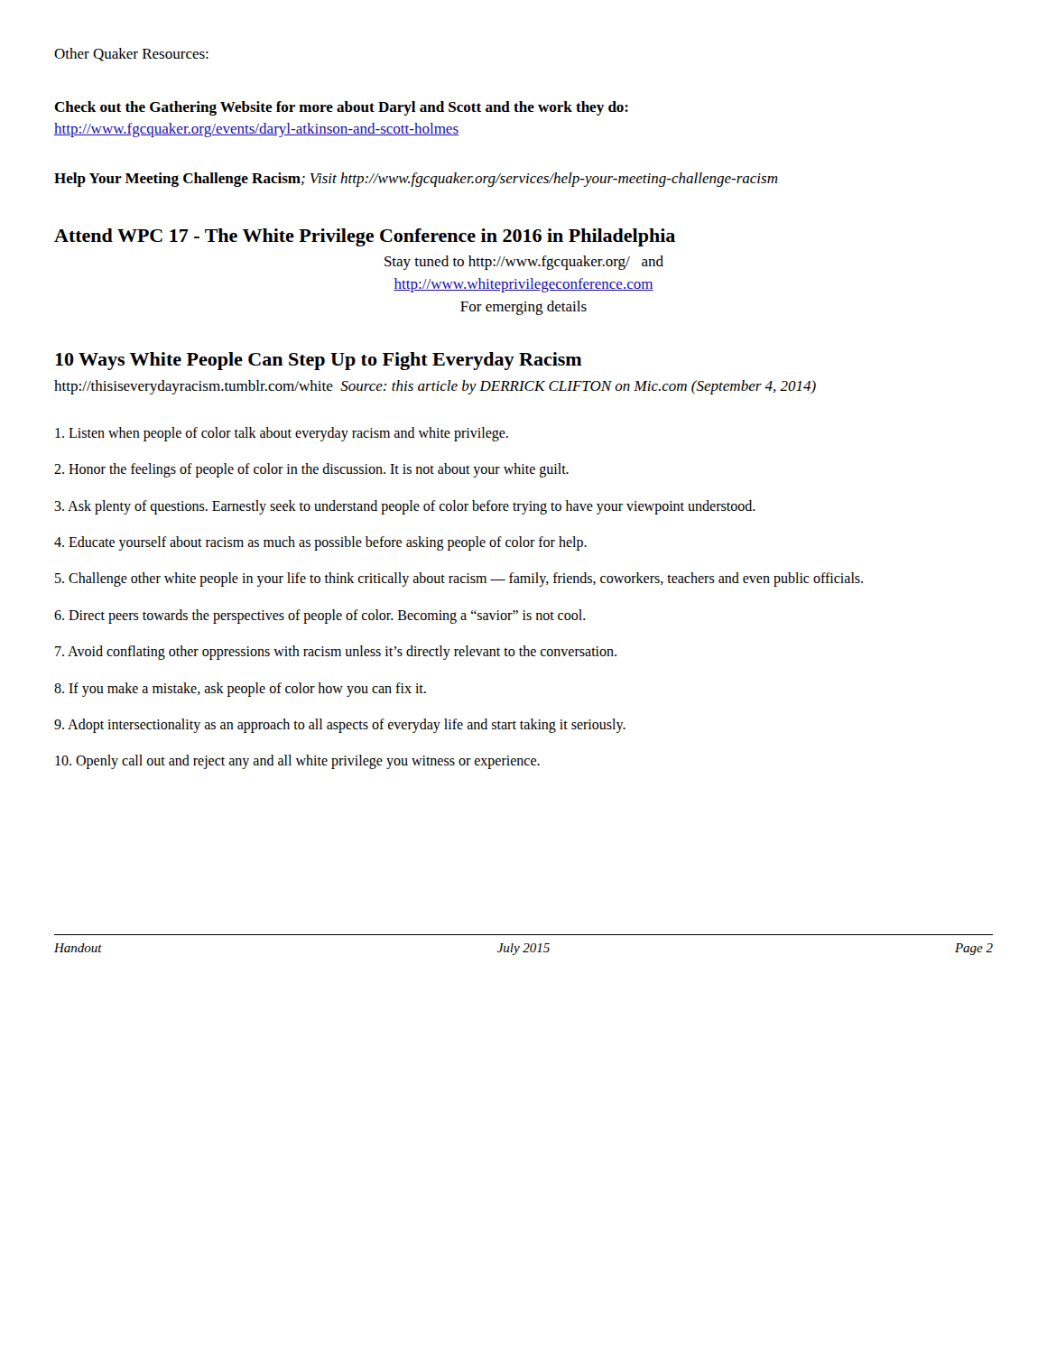Other Quaker Resources:
Check out the Gathering Website for more about Daryl and Scott and the work they do:
http://www.fgcquaker.org/events/daryl-atkinson-and-scott-holmes
Help Your Meeting Challenge Racism; Visit http://www.fgcquaker.org/services/help-your-meeting-challenge-racism
Attend WPC 17 - The White Privilege Conference in 2016 in Philadelphia
Stay tuned to http://www.fgcquaker.org/ and
http://www.whiteprivilegeconference.com
For emerging details
10 Ways White People Can Step Up to Fight Everyday Racism
http://thisiseverydayracism.tumblr.com/white Source: this article by DERRICK CLIFTON on Mic.com (September 4, 2014)
1. Listen when people of color talk about everyday racism and white privilege.
2. Honor the feelings of people of color in the discussion. It is not about your white guilt.
3. Ask plenty of questions. Earnestly seek to understand people of color before trying to have your viewpoint understood.
4. Educate yourself about racism as much as possible before asking people of color for help.
5. Challenge other white people in your life to think critically about racism — family, friends, coworkers, teachers and even public officials.
6. Direct peers towards the perspectives of people of color. Becoming a “savior” is not cool.
7. Avoid conflating other oppressions with racism unless it’s directly relevant to the conversation.
8. If you make a mistake, ask people of color how you can fix it.
9. Adopt intersectionality as an approach to all aspects of everyday life and start taking it seriously.
10. Openly call out and reject any and all white privilege you witness or experience.
Handout July 2015 Page 2